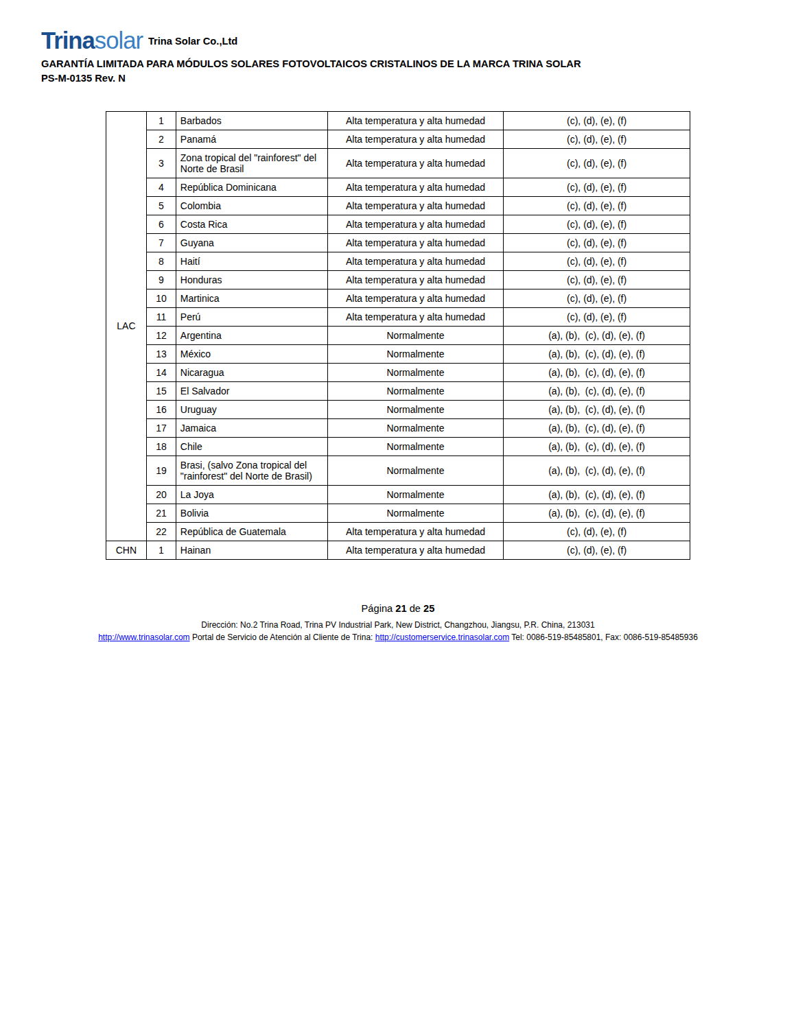Trina solar Trina Solar Co.,Ltd
GARANTÍA LIMITADA PARA MÓDULOS SOLARES FOTOVOLTAICOS CRISTALINOS DE LA MARCA TRINA SOLAR
PS-M-0135 Rev. N
| LAC | 1 | Barbados | Alta temperatura y alta humedad | (c), (d), (e), (f) |
| 2 | Panamá | Alta temperatura y alta humedad | (c), (d), (e), (f) |
| 3 | Zona tropical del "rainforest" del Norte de Brasil | Alta temperatura y alta humedad | (c), (d), (e), (f) |
| 4 | República Dominicana | Alta temperatura y alta humedad | (c), (d), (e), (f) |
| 5 | Colombia | Alta temperatura y alta humedad | (c), (d), (e), (f) |
| 6 | Costa Rica | Alta temperatura y alta humedad | (c), (d), (e), (f) |
| 7 | Guyana | Alta temperatura y alta humedad | (c), (d), (e), (f) |
| 8 | Haití | Alta temperatura y alta humedad | (c), (d), (e), (f) |
| 9 | Honduras | Alta temperatura y alta humedad | (c), (d), (e), (f) |
| 10 | Martinica | Alta temperatura y alta humedad | (c), (d), (e), (f) |
| 11 | Perú | Alta temperatura y alta humedad | (c), (d), (e), (f) |
| 12 | Argentina | Normalmente | (a), (b), (c), (d), (e), (f) |
| 13 | México | Normalmente | (a), (b), (c), (d), (e), (f) |
| 14 | Nicaragua | Normalmente | (a), (b), (c), (d), (e), (f) |
| 15 | El Salvador | Normalmente | (a), (b), (c), (d), (e), (f) |
| 16 | Uruguay | Normalmente | (a), (b), (c), (d), (e), (f) |
| 17 | Jamaica | Normalmente | (a), (b), (c), (d), (e), (f) |
| 18 | Chile | Normalmente | (a), (b), (c), (d), (e), (f) |
| 19 | Brasi, (salvo Zona tropical del "rainforest" del Norte de Brasil) | Normalmente | (a), (b), (c), (d), (e), (f) |
| 20 | La Joya | Normalmente | (a), (b), (c), (d), (e), (f) |
| 21 | Bolivia | Normalmente | (a), (b), (c), (d), (e), (f) |
| 22 | República de Guatemala | Alta temperatura y alta humedad | (c), (d), (e), (f) |
| CHN | 1 | Hainan | Alta temperatura y alta humedad | (c), (d), (e), (f) |
Página 21 de 25
Dirección: No.2 Trina Road, Trina PV Industrial Park, New District, Changzhou, Jiangsu, P.R. China, 213031
http://www.trinasolar.com Portal de Servicio de Atención al Cliente de Trina: http://customerservice.trinasolar.com Tel: 0086-519-85485801, Fax: 0086-519-85485936